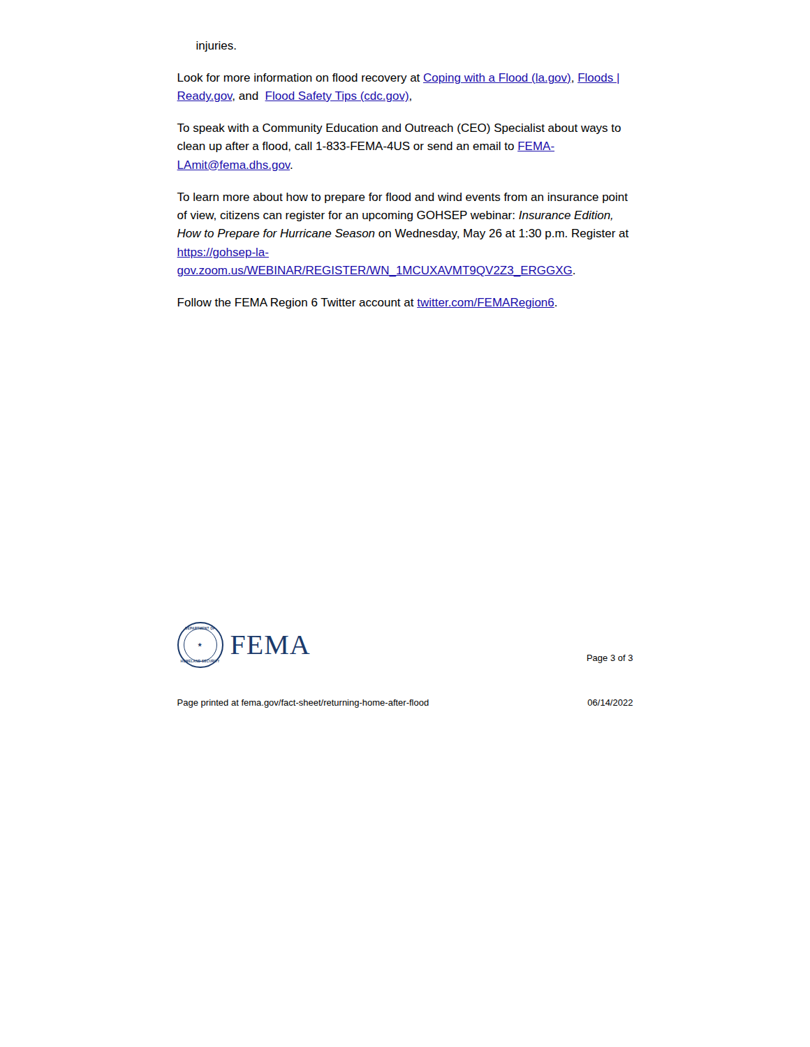injuries.
Look for more information on flood recovery at Coping with a Flood (la.gov), Floods | Ready.gov, and Flood Safety Tips (cdc.gov),
To speak with a Community Education and Outreach (CEO) Specialist about ways to clean up after a flood, call 1-833-FEMA-4US or send an email to FEMA-LAmit@fema.dhs.gov.
To learn more about how to prepare for flood and wind events from an insurance point of view, citizens can register for an upcoming GOHSEP webinar: Insurance Edition, How to Prepare for Hurricane Season on Wednesday, May 26 at 1:30 p.m. Register at https://gohsep-la-gov.zoom.us/WEBINAR/REGISTER/WN_1MCUXAVMT9QV2Z3_ERGGXG.
Follow the FEMA Region 6 Twitter account at twitter.com/FEMARegion6.
DEPARTMENT OF
★
HOMELAND SECURITY
FEMA
Page 3 of 3
Page printed at fema.gov/fact-sheet/returning-home-after-flood 06/14/2022